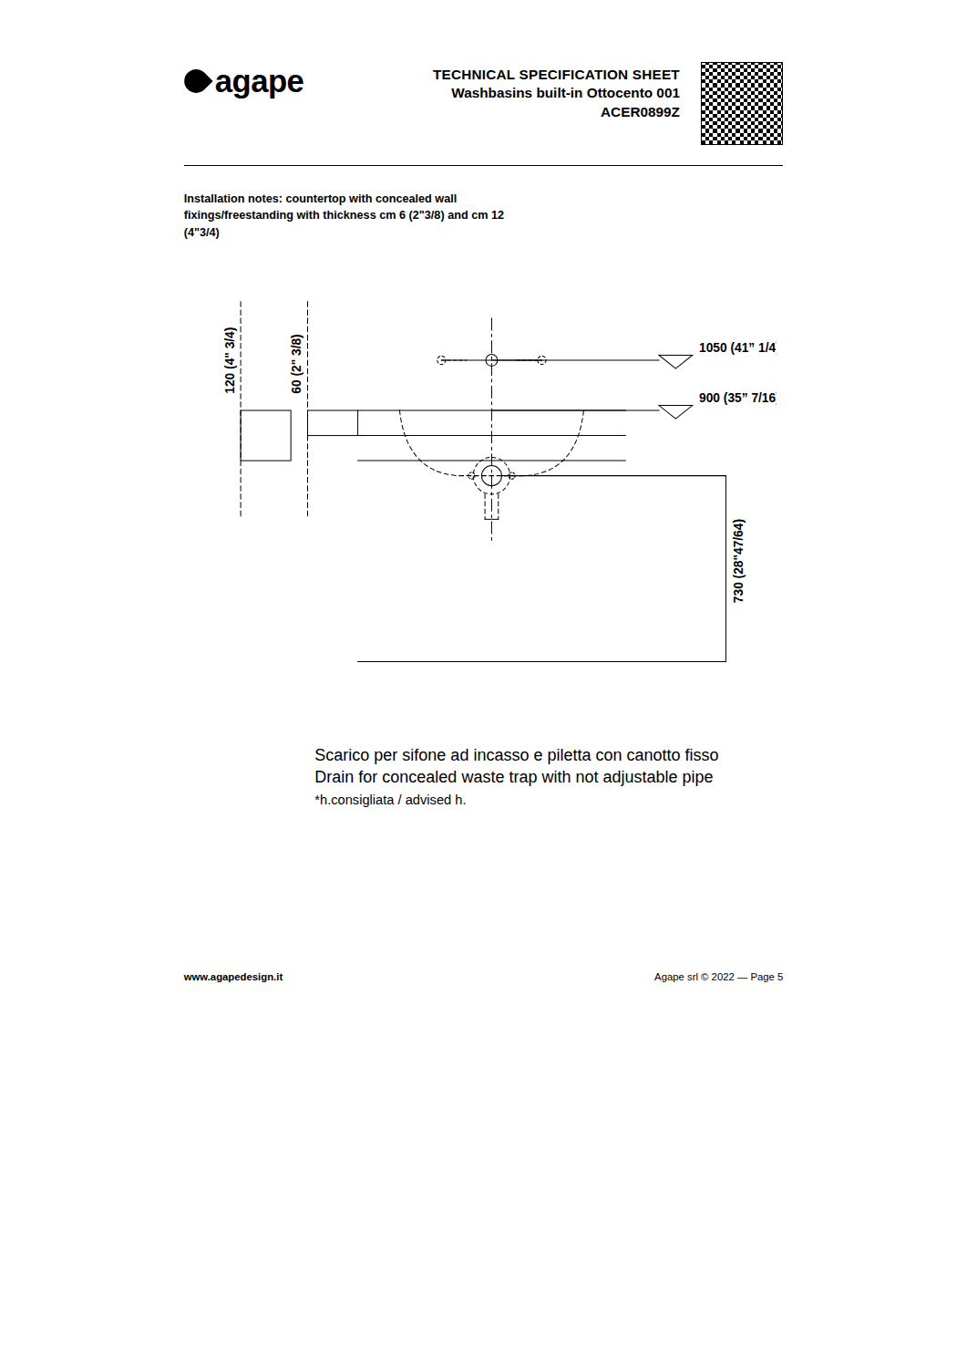agape
TECHNICAL SPECIFICATION SHEET
Washbasins built-in Ottocento 001
ACER0899Z
Installation notes: countertop with concealed wall
fixings/freestanding with thickness cm 6 (2"3/8) and cm 12
(4"3/4)
120 (4" 3/4) 60 (2" 3/8) 1050 (41” 1/4)* 900 (35” 7/16)* 730 (28"47/64)
Scarico per sifone ad incasso e piletta con canotto fisso
Drain for concealed waste trap with not adjustable pipe
*h.consigliata / advised h.
www.agapedesign.it Agape srl © 2022 — Page 5